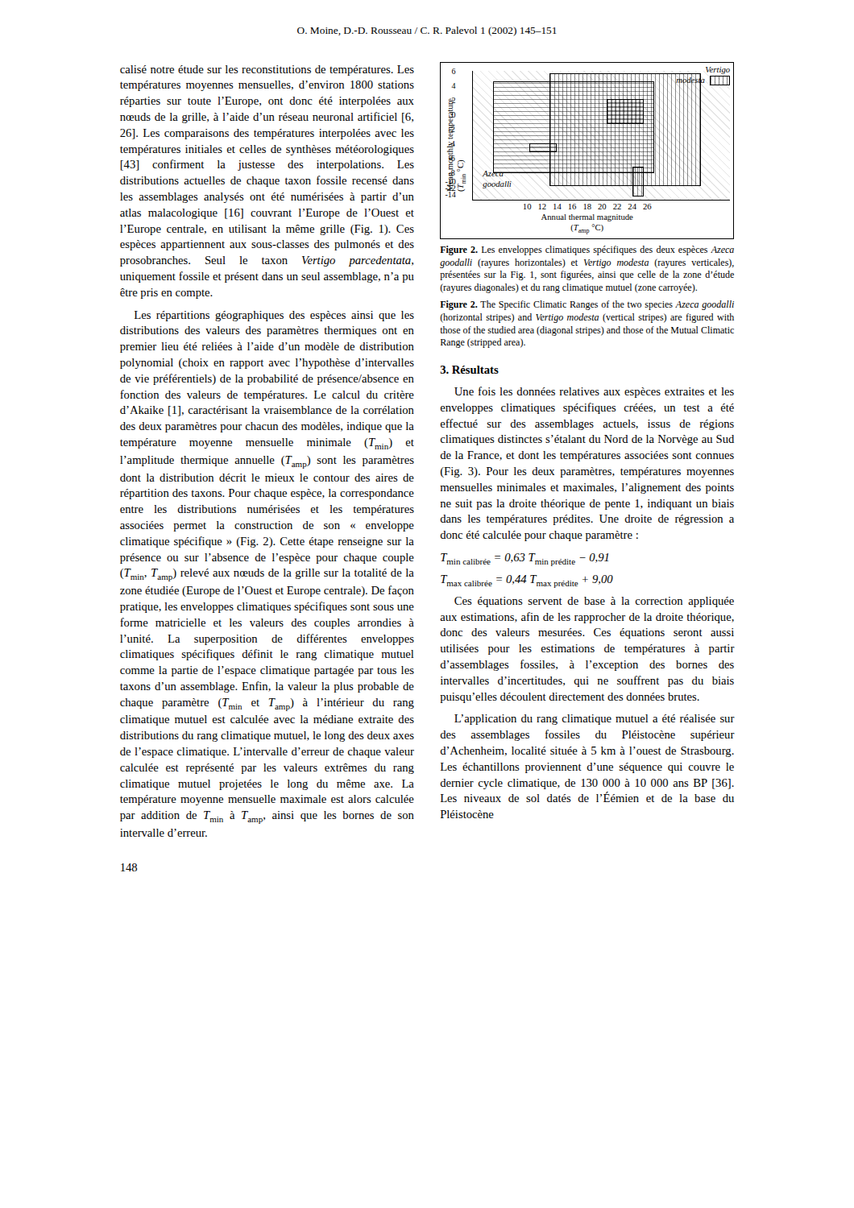O. Moine, D.-D. Rousseau / C. R. Palevol 1 (2002) 145–151
calisé notre étude sur les reconstitutions de températures. Les températures moyennes mensuelles, d’environ 1800 stations réparties sur toute l’Europe, ont donc été interpolées aux nœuds de la grille, à l’aide d’un réseau neuronal artificiel [6, 26]. Les comparaisons des températures interpolées avec les températures initiales et celles de synthèses météorologiques [43] confirment la justesse des interpolations. Les distributions actuelles de chaque taxon fossile recensé dans les assemblages analysés ont été numérisées à partir d’un atlas malacologique [16] couvrant l’Europe de l’Ouest et l’Europe centrale, en utilisant la même grille (Fig. 1). Ces espèces appartiennent aux sous-classes des pulmonés et des prosobranches. Seul le taxon Vertigo parcedentata, uniquement fossile et présent dans un seul assemblage, n’a pu être pris en compte.
Les répartitions géographiques des espèces ainsi que les distributions des valeurs des paramètres thermiques ont en premier lieu été reliées à l’aide d’un modèle de distribution polynomial (choix en rapport avec l’hypothèse d’intervalles de vie préférentiels) de la probabilité de présence/absence en fonction des valeurs de températures. Le calcul du critère d’Akaike [1], caractérisant la vraisemblance de la corrélation des deux paramètres pour chacun des modèles, indique que la température moyenne mensuelle minimale (Tmin) et l’amplitude thermique annuelle (Tamp) sont les paramètres dont la distribution décrit le mieux le contour des aires de répartition des taxons. Pour chaque espèce, la correspondance entre les distributions numérisées et les températures associées permet la construction de son « enveloppe climatique spécifique » (Fig. 2). Cette étape renseigne sur la présence ou sur l’absence de l’espèce pour chaque couple (Tmin, Tamp) relevé aux nœuds de la grille sur la totalité de la zone étudiée (Europe de l’Ouest et Europe centrale). De façon pratique, les enveloppes climatiques spécifiques sont sous une forme matricielle et les valeurs des couples arrondies à l’unité. La superposition de différentes enveloppes climatiques spécifiques définit le rang climatique mutuel comme la partie de l’espace climatique partagée par tous les taxons d’un assemblage. Enfin, la valeur la plus probable de chaque paramètre (Tmin et Tamp) à l’intérieur du rang climatique mutuel est calculée avec la médiane extraite des distributions du rang climatique mutuel, le long des deux axes de l’espace climatique. L’intervalle d’erreur de chaque valeur calculée est représenté par les valeurs extrêmes du rang climatique mutuel projetées le long du même axe. La température moyenne mensuelle maximale est alors calculée par addition de Tmin à Tamp, ainsi que les bornes de son intervalle d’erreur.
Vertigo
modesta
Mean monthly temperature
(Tmin °C)
Azeca
goodalli 6 4 2 0 -2 -4 -6 -8 -10 -12 -14
10 12 14 16 18 20 22 24 26
Annual thermal magnitude
(Tamp °C)
Figure 2. Les enveloppes climatiques spécifiques des deux espèces Azeca goodalli (rayures horizontales) et Vertigo modesta (rayures verticales), présentées sur la Fig. 1, sont figurées, ainsi que celle de la zone d’étude (rayures diagonales) et du rang climatique mutuel (zone carroyée).
Figure 2. The Specific Climatic Ranges of the two species Azeca goodalli (horizontal stripes) and Vertigo modesta (vertical stripes) are figured with those of the studied area (diagonal stripes) and those of the Mutual Climatic Range (stripped area).
3. Résultats
Une fois les données relatives aux espèces extraites et les enveloppes climatiques spécifiques créées, un test a été effectué sur des assemblages actuels, issus de régions climatiques distinctes s’étalant du Nord de la Norvège au Sud de la France, et dont les températures associées sont connues (Fig. 3). Pour les deux paramètres, températures moyennes mensuelles minimales et maximales, l’alignement des points ne suit pas la droite théorique de pente 1, indiquant un biais dans les températures prédites. Une droite de régression a donc été calculée pour chaque paramètre :
Tmin calibrée = 0,63 Tmin prédite − 0,91
Tmax calibrée = 0,44 Tmax prédite + 9,00
Ces équations servent de base à la correction appliquée aux estimations, afin de les rapprocher de la droite théorique, donc des valeurs mesurées. Ces équations seront aussi utilisées pour les estimations de températures à partir d’assemblages fossiles, à l’exception des bornes des intervalles d’incertitudes, qui ne souffrent pas du biais puisqu’elles découlent directement des données brutes.
L’application du rang climatique mutuel a été réalisée sur des assemblages fossiles du Pléistocène supérieur d’Achenheim, localité située à 5 km à l’ouest de Strasbourg. Les échantillons proviennent d’une séquence qui couvre le dernier cycle climatique, de 130 000 à 10 000 ans BP [36]. Les niveaux de sol datés de l’Éémien et de la base du Pléistocène
148